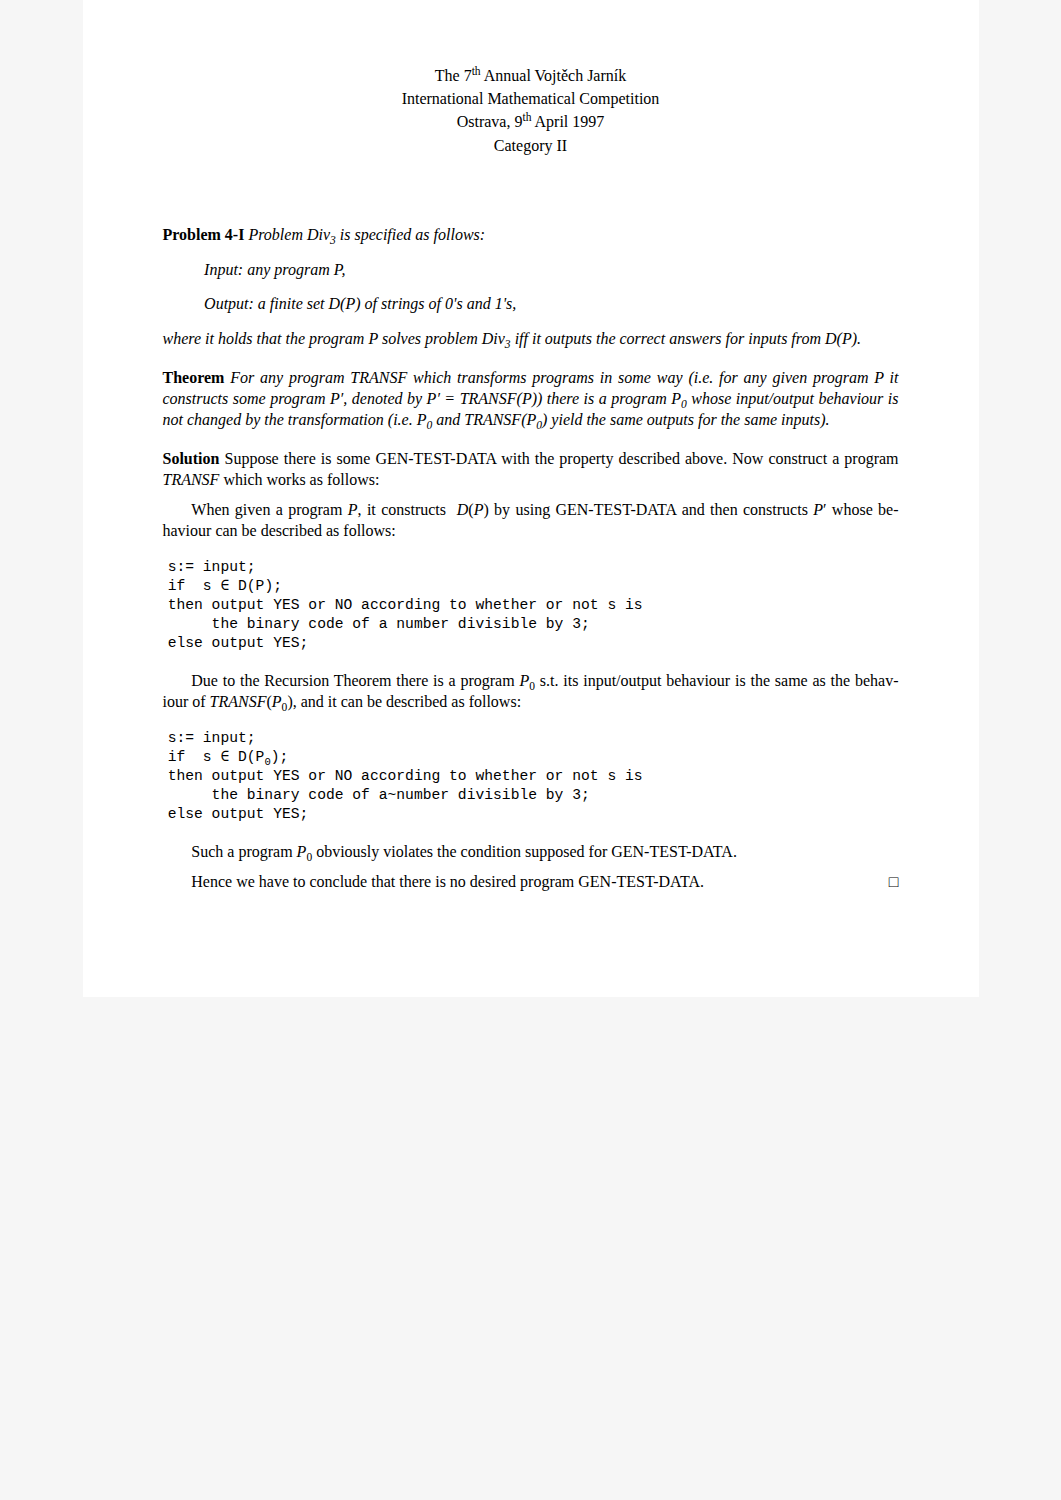The 7th Annual Vojtěch Jarník
International Mathematical Competition
Ostrava, 9th April 1997
Category II
Problem 4-I Problem Div3 is specified as follows:
Input: any program P,
Output: a finite set D(P) of strings of 0's and 1's,
where it holds that the program P solves problem Div3 iff it outputs the correct answers for inputs from D(P).
Theorem For any program TRANSF which transforms programs in some way (i.e. for any given program P it constructs some program P′, denoted by P′ = TRANSF(P)) there is a program P0 whose input/output behaviour is not changed by the transformation (i.e. P0 and TRANSF(P0) yield the same outputs for the same inputs).
Solution Suppose there is some GEN-TEST-DATA with the property described above. Now construct a program TRANSF which works as follows:
When given a program P, it constructs D(P) by using GEN-TEST-DATA and then constructs P′ whose behaviour can be described as follows:
s:= input;
if  s ∈ D(P);
then output YES or NO according to whether or not s is
     the binary code of a number divisible by 3;
else output YES;
Due to the Recursion Theorem there is a program P0 s.t. its input/output behaviour is the same as the behaviour of TRANSF(P0), and it can be described as follows:
s:= input;
if  s ∈ D(P0);
then output YES or NO according to whether or not s is
     the binary code of a~number divisible by 3;
else output YES;
Such a program P0 obviously violates the condition supposed for GEN-TEST-DATA.
□Hence we have to conclude that there is no desired program GEN-TEST-DATA.